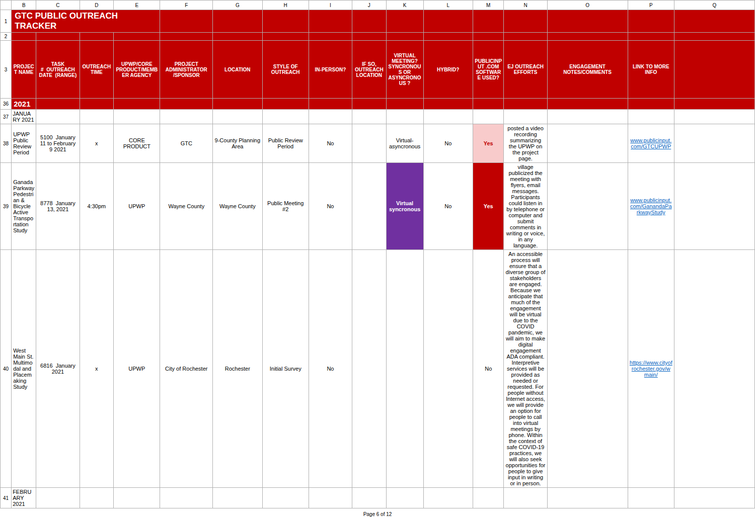| | B | C | D | E | F | G | H | I | J | K | L | M | N | O | P | Q |
| 1 | GTC PUBLIC OUTREACH TRACKER | | | | | | | | | | | | |
| 2 | | | | | | | | | | | | | | | | |
| 3 | PROJECT NAME | TASK # OUTREACH DATE (RANGE) | OUTREACH TIME | UPWP/CORE PRODUCT/MEMBER AGENCY | PROJECT ADMINISTRATOR /SPONSOR | LOCATION | STYLE OF OUTREACH | IN-PERSON? | IF SO, OUTREACH LOCATION | VIRTUAL MEETING? SYNCRONOUS OR ASYNCRONOUS ? | HYBRID? | PUBLICINPUT .COM SOFTWARE USED? | EJ OUTREACH EFFORTS | ENGAGEMENT NOTES/COMMENTS | LINK TO MORE INFO | |
| 36 | 2021 | | | | | | | | | | | | | | | |
| 37 | JANUARY 2021 | | | | | | | | | | | | | | | |
| 38 | UPWP Public Review Period | 5100 January 11 to February 9 2021 | x | CORE PRODUCT | GTC | 9-County Planning Area | Public Review Period | No | | Virtual-asyncronous | No | Yes | posted a video recording summarizing the UPWP on the project page. | | www.publicinput.com/GTCUPWP | |
| 39 | Ganada Parkway Pedestrian & Bicycle Active Transportation Study | 8778 January 13, 2021 | 4:30pm | UPWP | Wayne County | Wayne County | Public Meeting #2 | No | | Virtual syncronous | No | Yes | village publicized the meeting with flyers, email messages. Participants could listen in by telephone or computer and submit comments in writing or voice, in any language. | | www.publicinput.com/GanandaParkwayStudy | |
| 40 | West Main St. Multimodal and Placemaking Study | 6816 January 2021 | x | UPWP | City of Rochester | Rochester | Initial Survey | No | | | | No | An accessible process will ensure that a diverse group of stakeholders are engaged. Because we anticipate that much of the engagement will be virtual due to the COVID pandemic, we will aim to make digital engagement ADA compliant. Interpretive services will be provided as needed or requested. For people without Internet access, we will provide an option for people to call into virtual meetings by phone. Within the context of safe COVID-19 practices, we will also seek opportunities for people to give input in writing or in person. | | https://www.cityofrochester.gov/wmain/ | |
| 41 | FEBRUARY 2021 | | | | | | | | | | | | | | | |
Page 6 of 12